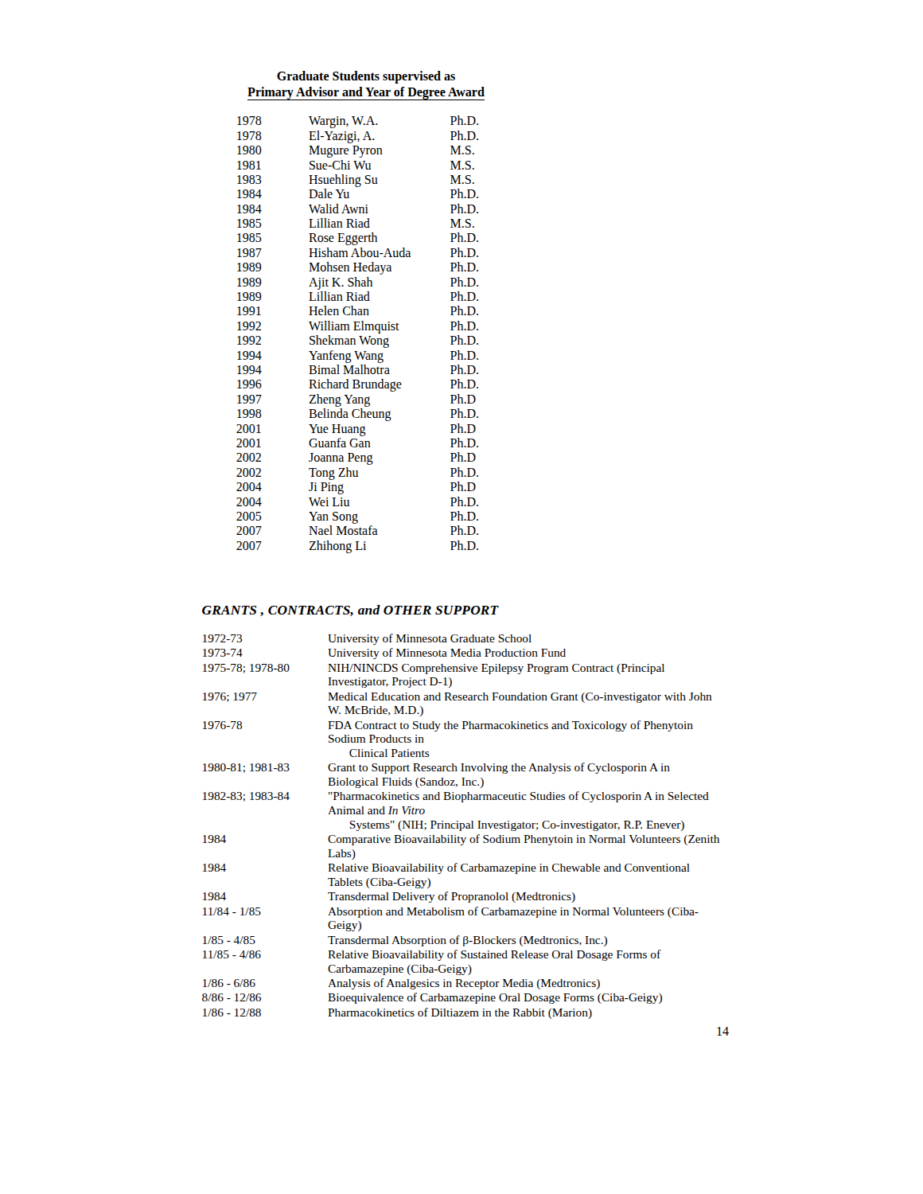Graduate Students supervised as
Primary Advisor and Year of Degree Award
| 1978 | Wargin, W.A. | Ph.D. |
| 1978 | El-Yazigi, A. | Ph.D. |
| 1980 | Mugure Pyron | M.S. |
| 1981 | Sue-Chi Wu | M.S. |
| 1983 | Hsuehling Su | M.S. |
| 1984 | Dale Yu | Ph.D. |
| 1984 | Walid Awni | Ph.D. |
| 1985 | Lillian Riad | M.S. |
| 1985 | Rose Eggerth | Ph.D. |
| 1987 | Hisham Abou-Auda | Ph.D. |
| 1989 | Mohsen Hedaya | Ph.D. |
| 1989 | Ajit K. Shah | Ph.D. |
| 1989 | Lillian Riad | Ph.D. |
| 1991 | Helen Chan | Ph.D. |
| 1992 | William Elmquist | Ph.D. |
| 1992 | Shekman Wong | Ph.D. |
| 1994 | Yanfeng Wang | Ph.D. |
| 1994 | Bimal Malhotra | Ph.D. |
| 1996 | Richard Brundage | Ph.D. |
| 1997 | Zheng Yang | Ph.D |
| 1998 | Belinda Cheung | Ph.D. |
| 2001 | Yue Huang | Ph.D |
| 2001 | Guanfa Gan | Ph.D. |
| 2002 | Joanna Peng | Ph.D |
| 2002 | Tong Zhu | Ph.D. |
| 2004 | Ji Ping | Ph.D |
| 2004 | Wei Liu | Ph.D. |
| 2005 | Yan Song | Ph.D. |
| 2007 | Nael Mostafa | Ph.D. |
| 2007 | Zhihong Li | Ph.D. |
GRANTS , CONTRACTS, and OTHER SUPPORT
| 1972-73 | University of Minnesota Graduate School |
| 1973-74 | University of Minnesota Media Production Fund |
| 1975-78; 1978-80 | NIH/NINCDS Comprehensive Epilepsy Program Contract (Principal Investigator, Project D-1) |
| 1976; 1977 | Medical Education and Research Foundation Grant (Co-investigator with John W. McBride, M.D.) |
| 1976-78 | FDA Contract to Study the Pharmacokinetics and Toxicology of Phenytoin Sodium Products in Clinical Patients |
| 1980-81; 1981-83 | Grant to Support Research Involving the Analysis of Cyclosporin A in Biological Fluids (Sandoz, Inc.) |
| 1982-83; 1983-84 | "Pharmacokinetics and Biopharmaceutic Studies of Cyclosporin A in Selected Animal and In Vitro Systems" (NIH; Principal Investigator; Co-investigator, R.P. Enever) |
| 1984 | Comparative Bioavailability of Sodium Phenytoin in Normal Volunteers (Zenith Labs) |
| 1984 | Relative Bioavailability of Carbamazepine in Chewable and Conventional Tablets (Ciba-Geigy) |
| 1984 | Transdermal Delivery of Propranolol (Medtronics) |
| 11/84 - 1/85 | Absorption and Metabolism of Carbamazepine in Normal Volunteers (Ciba-Geigy) |
| 1/85 - 4/85 | Transdermal Absorption of β-Blockers (Medtronics, Inc.) |
| 11/85 - 4/86 | Relative Bioavailability of Sustained Release Oral Dosage Forms of Carbamazepine (Ciba-Geigy) |
| 1/86 - 6/86 | Analysis of Analgesics in Receptor Media (Medtronics) |
| 8/86 - 12/86 | Bioequivalence of Carbamazepine Oral Dosage Forms (Ciba-Geigy) |
| 1/86 - 12/88 | Pharmacokinetics of Diltiazem in the Rabbit (Marion) |
14